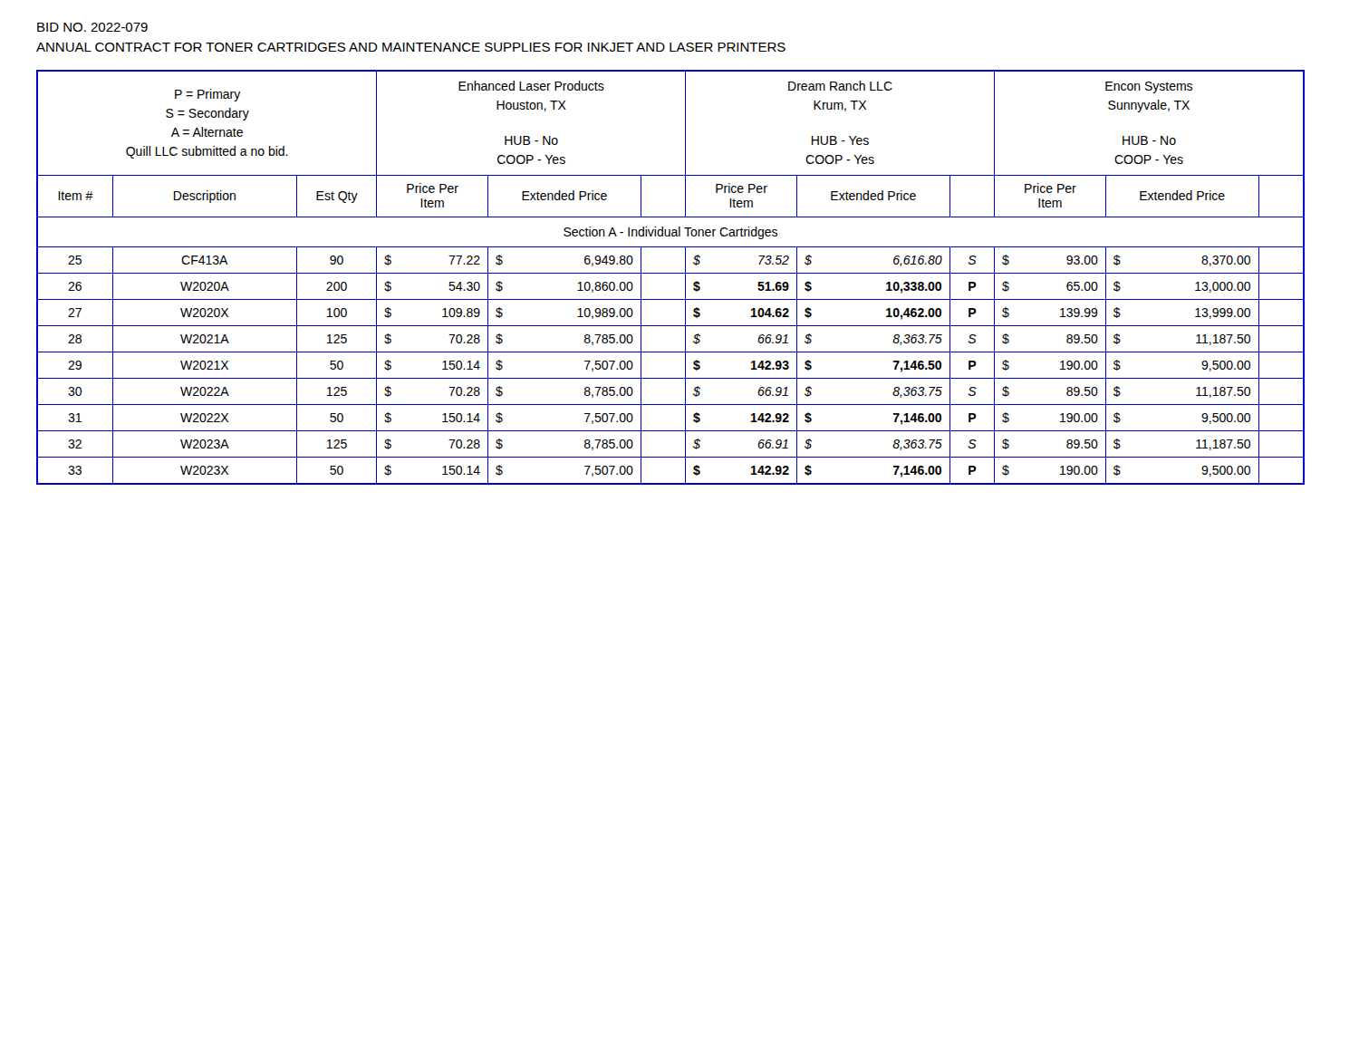BID NO. 2022-079
ANNUAL CONTRACT FOR TONER CARTRIDGES AND MAINTENANCE SUPPLIES FOR INKJET AND LASER PRINTERS
| P = Primary S = Secondary A = Alternate Quill LLC submitted a no bid. | Enhanced Laser Products Houston, TX HUB - No COOP - Yes | Dream Ranch LLC Krum, TX HUB - Yes COOP - Yes | Encon Systems Sunnyvale, TX HUB - No COOP - Yes |
| Item # | Description | Est Qty | Price Per Item | Extended Price | | Price Per Item | Extended Price | | Price Per Item | Extended Price | |
| Section A - Individual Toner Cartridges |
| 25 | CF413A | 90 | $ 77.22 | $ 6,949.80 | | $ 73.52 | $ 6,616.80 | S | $ 93.00 | $ 8,370.00 | |
| 26 | W2020A | 200 | $ 54.30 | $ 10,860.00 | | $ 51.69 | $ 10,338.00 | P | $ 65.00 | $ 13,000.00 | |
| 27 | W2020X | 100 | $ 109.89 | $ 10,989.00 | | $ 104.62 | $ 10,462.00 | P | $ 139.99 | $ 13,999.00 | |
| 28 | W2021A | 125 | $ 70.28 | $ 8,785.00 | | $ 66.91 | $ 8,363.75 | S | $ 89.50 | $ 11,187.50 | |
| 29 | W2021X | 50 | $ 150.14 | $ 7,507.00 | | $ 142.93 | $ 7,146.50 | P | $ 190.00 | $ 9,500.00 | |
| 30 | W2022A | 125 | $ 70.28 | $ 8,785.00 | | $ 66.91 | $ 8,363.75 | S | $ 89.50 | $ 11,187.50 | |
| 31 | W2022X | 50 | $ 150.14 | $ 7,507.00 | | $ 142.92 | $ 7,146.00 | P | $ 190.00 | $ 9,500.00 | |
| 32 | W2023A | 125 | $ 70.28 | $ 8,785.00 | | $ 66.91 | $ 8,363.75 | S | $ 89.50 | $ 11,187.50 | |
| 33 | W2023X | 50 | $ 150.14 | $ 7,507.00 | | $ 142.92 | $ 7,146.00 | P | $ 190.00 | $ 9,500.00 | |